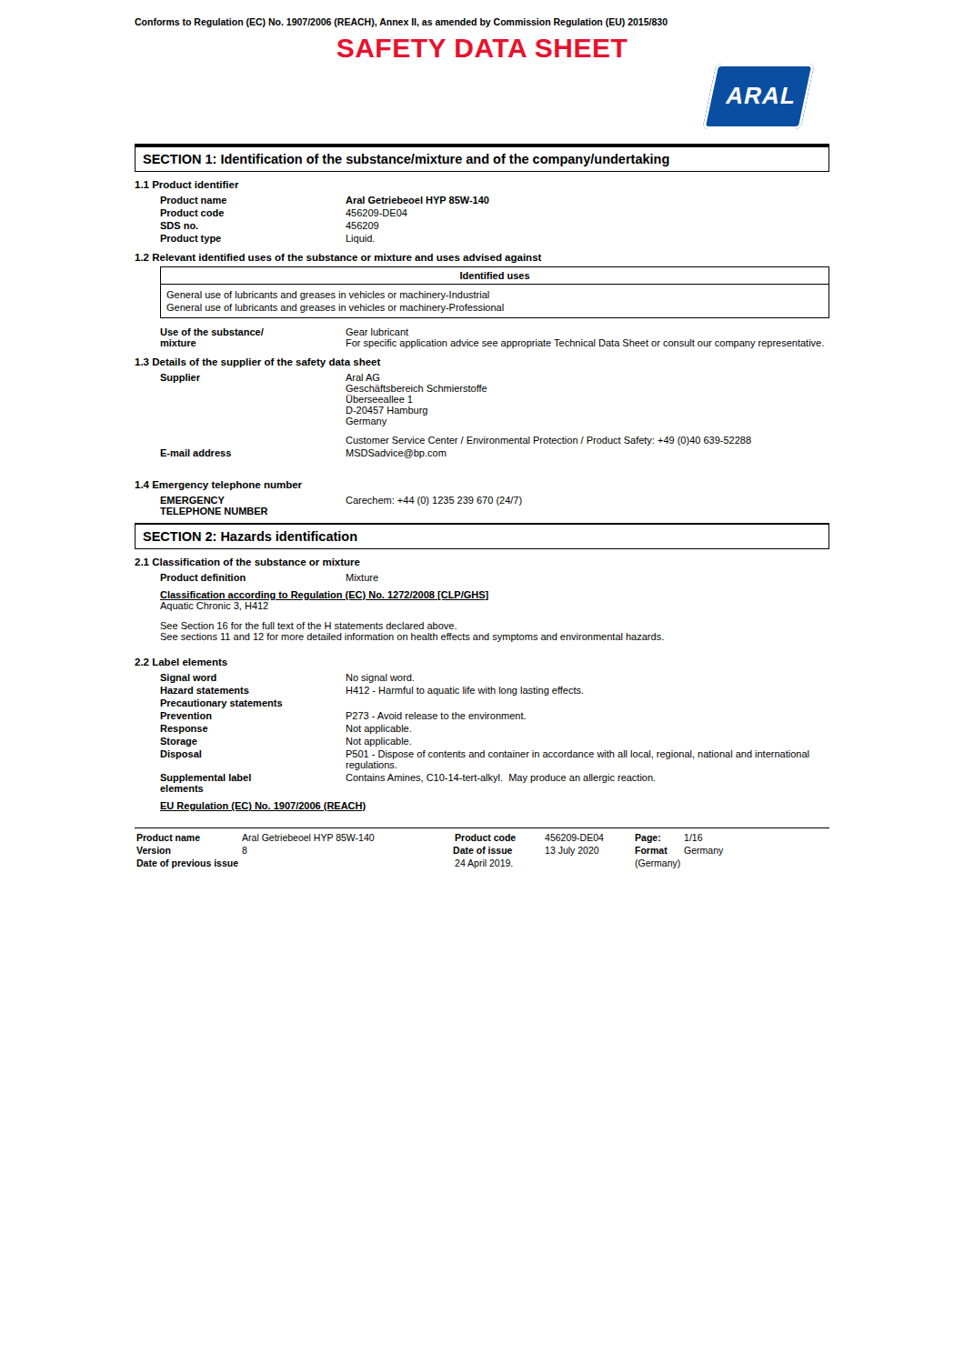Conforms to Regulation (EC) No. 1907/2006 (REACH), Annex II, as amended by Commission Regulation (EU) 2015/830
SAFETY DATA SHEET
ARAL
SECTION 1: Identification of the substance/mixture and of the company/undertaking
1.1 Product identifier
| Product name | Aral Getriebeoel HYP 85W-140 |
| Product code | 456209-DE04 |
| SDS no. | 456209 |
| Product type | Liquid. |
1.2 Relevant identified uses of the substance or mixture and uses advised against
Identified uses
General use of lubricants and greases in vehicles or machinery-Industrial
General use of lubricants and greases in vehicles or machinery-Professional
| Use of the substance/ mixture | Gear lubricant For specific application advice see appropriate Technical Data Sheet or consult our company representative. |
1.3 Details of the supplier of the safety data sheet
| Supplier | Aral AG Geschäftsbereich Schmierstoffe Überseeallee 1 D-20457 Hamburg Germany |
| | Customer Service Center / Environmental Protection / Product Safety: +49 (0)40 639-52288 |
| E-mail address | MSDSadvice@bp.com |
1.4 Emergency telephone number
| EMERGENCY TELEPHONE NUMBER | Carechem: +44 (0) 1235 239 670 (24/7) |
SECTION 2: Hazards identification
2.1 Classification of the substance or mixture
| Product definition | Mixture |
Classification according to Regulation (EC) No. 1272/2008 [CLP/GHS]
Aquatic Chronic 3, H412
See Section 16 for the full text of the H statements declared above.
See sections 11 and 12 for more detailed information on health effects and symptoms and environmental hazards.
2.2 Label elements
| Signal word | No signal word. |
| Hazard statements | H412 - Harmful to aquatic life with long lasting effects. |
| Precautionary statements | |
| Prevention | P273 - Avoid release to the environment. |
| Response | Not applicable. |
| Storage | Not applicable. |
| Disposal | P501 - Dispose of contents and container in accordance with all local, regional, national and international regulations. |
| Supplemental label elements | Contains Amines, C10-14-tert-alkyl. May produce an allergic reaction. |
EU Regulation (EC) No. 1907/2006 (REACH)
| Product name | Aral Getriebeoel HYP 85W-140 | Product code | 456209-DE04 | Page: | 1/16 |
| Version | 8 | Date of issue | 13 July 2020 | Format | Germany |
| Date of previous issue | | 24 April 2019. | (Germany) |